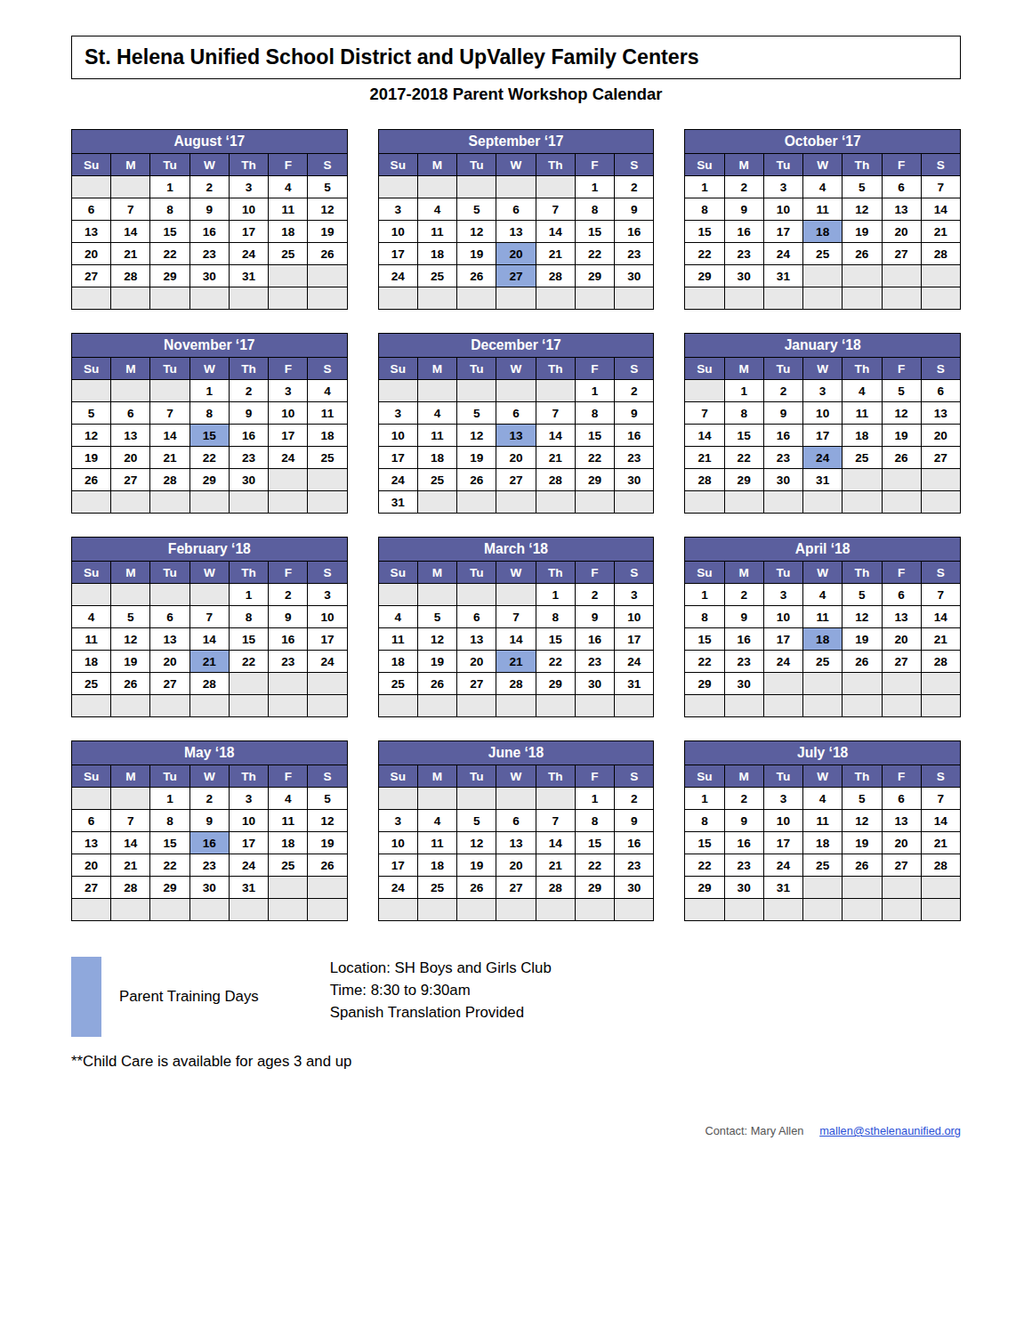St. Helena Unified School District and UpValley Family Centers
2017-2018 Parent Workshop Calendar
August ‘17
| Su | M | Tu | W | Th | F | S |
| --- | --- | --- | --- | --- | --- | --- |
| | | 1 | 2 | 3 | 4 | 5 |
| 6 | 7 | 8 | 9 | 10 | 11 | 12 |
| 13 | 14 | 15 | 16 | 17 | 18 | 19 |
| 20 | 21 | 22 | 23 | 24 | 25 | 26 |
| 27 | 28 | 29 | 30 | 31 | | |
September ‘17
| Su | M | Tu | W | Th | F | S |
| --- | --- | --- | --- | --- | --- | --- |
| | | | | | 1 | 2 |
| 3 | 4 | 5 | 6 | 7 | 8 | 9 |
| 10 | 11 | 12 | 13 | 14 | 15 | 16 |
| 17 | 18 | 19 | 20 | 21 | 22 | 23 |
| 24 | 25 | 26 | 27 | 28 | 29 | 30 |
October ‘17
| Su | M | Tu | W | Th | F | S |
| --- | --- | --- | --- | --- | --- | --- |
| 1 | 2 | 3 | 4 | 5 | 6 | 7 |
| 8 | 9 | 10 | 11 | 12 | 13 | 14 |
| 15 | 16 | 17 | 18 | 19 | 20 | 21 |
| 22 | 23 | 24 | 25 | 26 | 27 | 28 |
| 29 | 30 | 31 | | | | |
November ‘17
| Su | M | Tu | W | Th | F | S |
| --- | --- | --- | --- | --- | --- | --- |
| | | | 1 | 2 | 3 | 4 |
| 5 | 6 | 7 | 8 | 9 | 10 | 11 |
| 12 | 13 | 14 | 15 | 16 | 17 | 18 |
| 19 | 20 | 21 | 22 | 23 | 24 | 25 |
| 26 | 27 | 28 | 29 | 30 | | |
December ‘17
| Su | M | Tu | W | Th | F | S |
| --- | --- | --- | --- | --- | --- | --- |
| | | | | | 1 | 2 |
| 3 | 4 | 5 | 6 | 7 | 8 | 9 |
| 10 | 11 | 12 | 13 | 14 | 15 | 16 |
| 17 | 18 | 19 | 20 | 21 | 22 | 23 |
| 24 | 25 | 26 | 27 | 28 | 29 | 30 |
| 31 | | | | | | |
January ‘18
| Su | M | Tu | W | Th | F | S |
| --- | --- | --- | --- | --- | --- | --- |
| | 1 | 2 | 3 | 4 | 5 | 6 |
| 7 | 8 | 9 | 10 | 11 | 12 | 13 |
| 14 | 15 | 16 | 17 | 18 | 19 | 20 |
| 21 | 22 | 23 | 24 | 25 | 26 | 27 |
| 28 | 29 | 30 | 31 | | | |
February ‘18
| Su | M | Tu | W | Th | F | S |
| --- | --- | --- | --- | --- | --- | --- |
| | | | | 1 | 2 | 3 |
| 4 | 5 | 6 | 7 | 8 | 9 | 10 |
| 11 | 12 | 13 | 14 | 15 | 16 | 17 |
| 18 | 19 | 20 | 21 | 22 | 23 | 24 |
| 25 | 26 | 27 | 28 | | | |
March ‘18
| Su | M | Tu | W | Th | F | S |
| --- | --- | --- | --- | --- | --- | --- |
| | | | | 1 | 2 | 3 |
| 4 | 5 | 6 | 7 | 8 | 9 | 10 |
| 11 | 12 | 13 | 14 | 15 | 16 | 17 |
| 18 | 19 | 20 | 21 | 22 | 23 | 24 |
| 25 | 26 | 27 | 28 | 29 | 30 | 31 |
April ‘18
| Su | M | Tu | W | Th | F | S |
| --- | --- | --- | --- | --- | --- | --- |
| 1 | 2 | 3 | 4 | 5 | 6 | 7 |
| 8 | 9 | 10 | 11 | 12 | 13 | 14 |
| 15 | 16 | 17 | 18 | 19 | 20 | 21 |
| 22 | 23 | 24 | 25 | 26 | 27 | 28 |
| 29 | 30 | | | | | |
May ‘18
| Su | M | Tu | W | Th | F | S |
| --- | --- | --- | --- | --- | --- | --- |
| | | 1 | 2 | 3 | 4 | 5 |
| 6 | 7 | 8 | 9 | 10 | 11 | 12 |
| 13 | 14 | 15 | 16 | 17 | 18 | 19 |
| 20 | 21 | 22 | 23 | 24 | 25 | 26 |
| 27 | 28 | 29 | 30 | 31 | | |
June ‘18
| Su | M | Tu | W | Th | F | S |
| --- | --- | --- | --- | --- | --- | --- |
| | | | | | 1 | 2 |
| 3 | 4 | 5 | 6 | 7 | 8 | 9 |
| 10 | 11 | 12 | 13 | 14 | 15 | 16 |
| 17 | 18 | 19 | 20 | 21 | 22 | 23 |
| 24 | 25 | 26 | 27 | 28 | 29 | 30 |
July ‘18
| Su | M | Tu | W | Th | F | S |
| --- | --- | --- | --- | --- | --- | --- |
| 1 | 2 | 3 | 4 | 5 | 6 | 7 |
| 8 | 9 | 10 | 11 | 12 | 13 | 14 |
| 15 | 16 | 17 | 18 | 19 | 20 | 21 |
| 22 | 23 | 24 | 25 | 26 | 27 | 28 |
| 29 | 30 | 31 | | | | |
Parent Training Days
Location: SH Boys and Girls Club
Time: 8:30 to 9:30am
Spanish Translation Provided
**Child Care is available for ages 3 and up
Contact: Mary Allen mallen@sthelenaunified.org